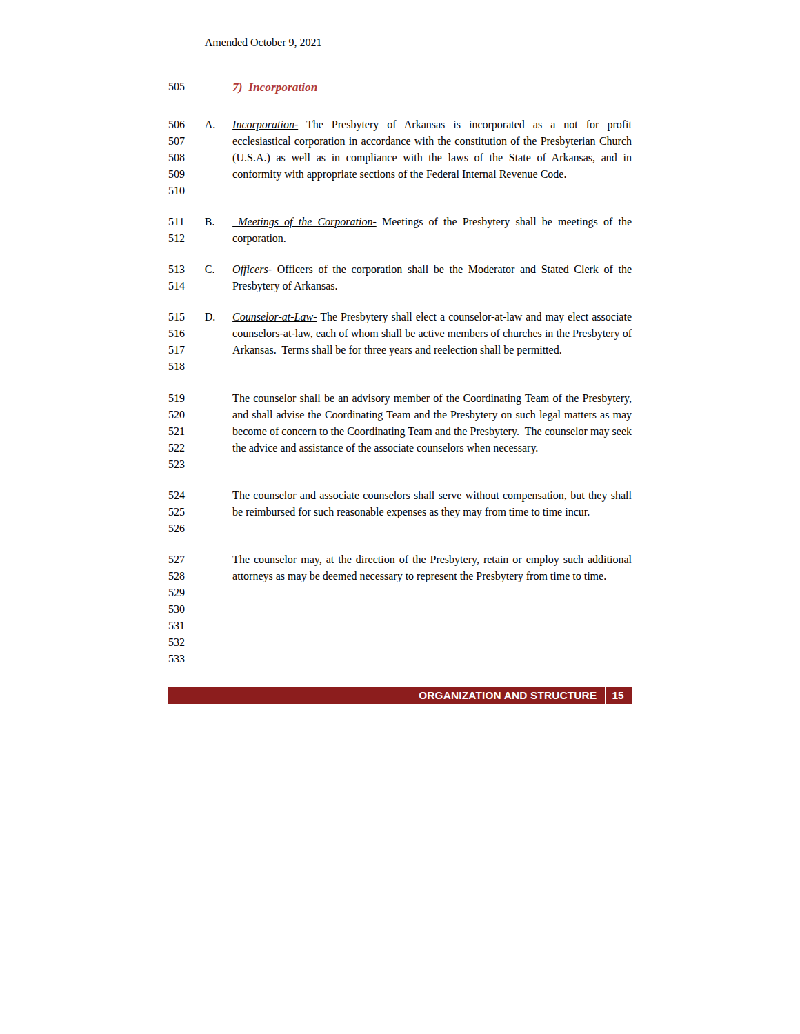Amended October 9, 2021
505
7) Incorporation
506 507 508 509 510
A.
Incorporation- The Presbytery of Arkansas is incorporated as a not for profit ecclesiastical corporation in accordance with the constitution of the Presbyterian Church (U.S.A.) as well as in compliance with the laws of the State of Arkansas, and in conformity with appropriate sections of the Federal Internal Revenue Code.
511 512
B.
Meetings of the Corporation- Meetings of the Presbytery shall be meetings of the corporation.
513 514
C.
Officers- Officers of the corporation shall be the Moderator and Stated Clerk of the Presbytery of Arkansas.
515 516 517 518
D.
Counselor-at-Law- The Presbytery shall elect a counselor-at-law and may elect associate counselors-at-law, each of whom shall be active members of churches in the Presbytery of Arkansas. Terms shall be for three years and reelection shall be permitted.
519 520 521 522 523
The counselor shall be an advisory member of the Coordinating Team of the Presbytery, and shall advise the Coordinating Team and the Presbytery on such legal matters as may become of concern to the Coordinating Team and the Presbytery. The counselor may seek the advice and assistance of the associate counselors when necessary.
524 525 526
The counselor and associate counselors shall serve without compensation, but they shall be reimbursed for such reasonable expenses as they may from time to time incur.
527 528 529 530 531 532 533
The counselor may, at the direction of the Presbytery, retain or employ such additional attorneys as may be deemed necessary to represent the Presbytery from time to time.
ORGANIZATION AND STRUCTURE
15